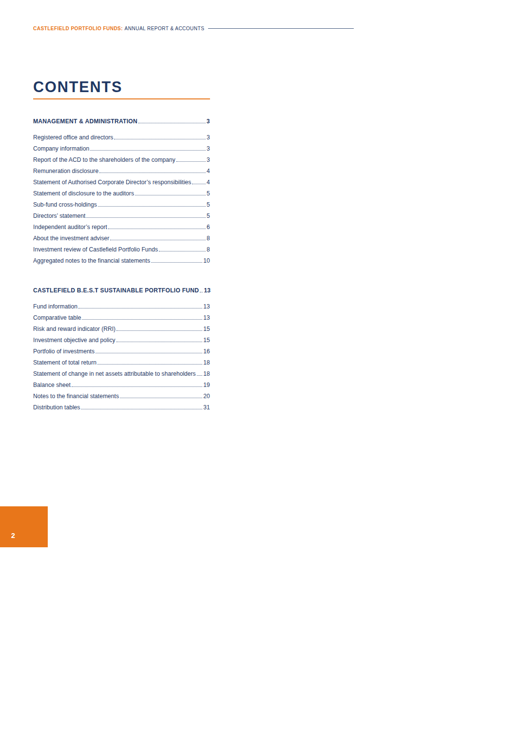CASTLEFIELD PORTFOLIO FUNDS: ANNUAL REPORT & ACCOUNTS
CONTENTS
MANAGEMENT & ADMINISTRATION 3
Registered office and directors 3
Company information 3
Report of the ACD to the shareholders of the company 3
Remuneration disclosure 4
Statement of Authorised Corporate Director’s responsibilities 4
Statement of disclosure to the auditors 5
Sub-fund cross-holdings 5
Directors’ statement 5
Independent auditor’s report 6
About the investment adviser 8
Investment review of Castlefield Portfolio Funds 8
Aggregated notes to the financial statements 10
CASTLEFIELD B.E.S.T SUSTAINABLE PORTFOLIO FUND 13
Fund information 13
Comparative table 13
Risk and reward indicator (RRI) 15
Investment objective and policy 15
Portfolio of investments 16
Statement of total return 18
Statement of change in net assets attributable to shareholders 18
Balance sheet 19
Notes to the financial statements 20
Distribution tables 31
2